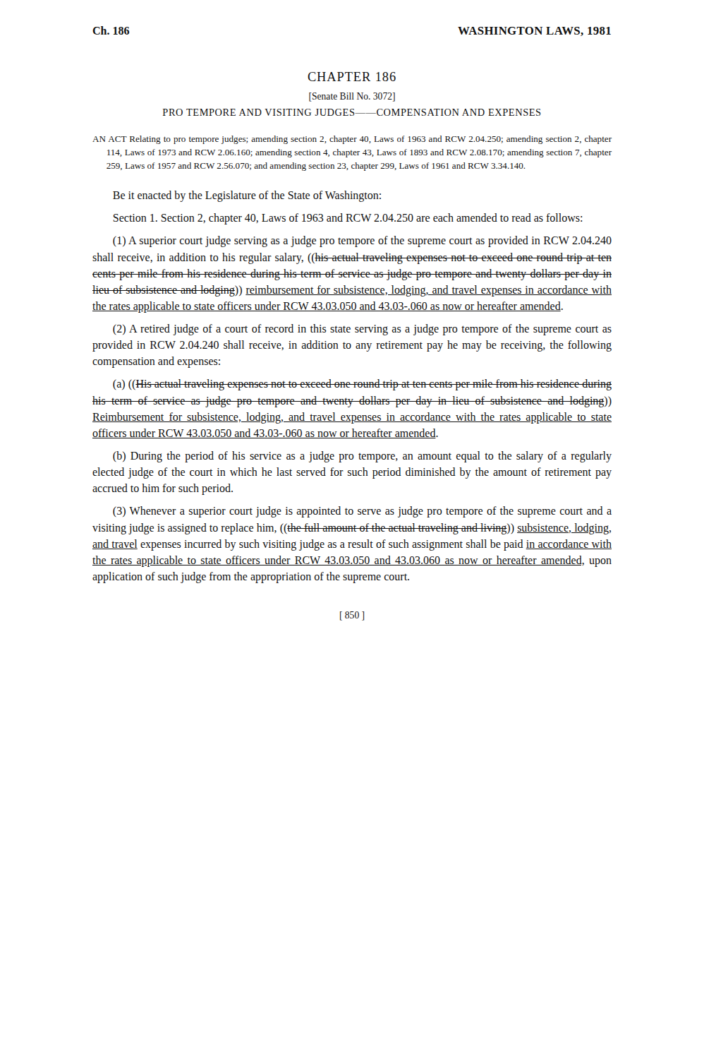Ch. 186 WASHINGTON LAWS, 1981
CHAPTER 186
[Senate Bill No. 3072]
PRO TEMPORE AND VISITING JUDGES——COMPENSATION AND EXPENSES
AN ACT Relating to pro tempore judges; amending section 2, chapter 40, Laws of 1963 and RCW 2.04.250; amending section 2, chapter 114, Laws of 1973 and RCW 2.06.160; amending section 4, chapter 43, Laws of 1893 and RCW 2.08.170; amending section 7, chapter 259, Laws of 1957 and RCW 2.56.070; and amending section 23, chapter 299, Laws of 1961 and RCW 3.34.140.
Be it enacted by the Legislature of the State of Washington:
Section 1. Section 2, chapter 40, Laws of 1963 and RCW 2.04.250 are each amended to read as follows:
(1) A superior court judge serving as a judge pro tempore of the supreme court as provided in RCW 2.04.240 shall receive, in addition to his regular salary, ((his actual traveling expenses not to exceed one round trip at ten cents per mile from his residence during his term of service as judge pro tempore and twenty dollars per day in lieu of subsistence and lodging)) reimbursement for subsistence, lodging, and travel expenses in accordance with the rates applicable to state officers under RCW 43.03.050 and 43.03-.060 as now or hereafter amended.
(2) A retired judge of a court of record in this state serving as a judge pro tempore of the supreme court as provided in RCW 2.04.240 shall receive, in addition to any retirement pay he may be receiving, the following compensation and expenses:
(a) ((His actual traveling expenses not to exceed one round trip at ten cents per mile from his residence during his term of service as judge pro tempore and twenty dollars per day in lieu of subsistence and lodging)) Reimbursement for subsistence, lodging, and travel expenses in accordance with the rates applicable to state officers under RCW 43.03.050 and 43.03-.060 as now or hereafter amended.
(b) During the period of his service as a judge pro tempore, an amount equal to the salary of a regularly elected judge of the court in which he last served for such period diminished by the amount of retirement pay accrued to him for such period.
(3) Whenever a superior court judge is appointed to serve as judge pro tempore of the supreme court and a visiting judge is assigned to replace him, ((the full amount of the actual traveling and living)) subsistence, lodging, and travel expenses incurred by such visiting judge as a result of such assignment shall be paid in accordance with the rates applicable to state officers under RCW 43.03.050 and 43.03.060 as now or hereafter amended, upon application of such judge from the appropriation of the supreme court.
[ 850 ]